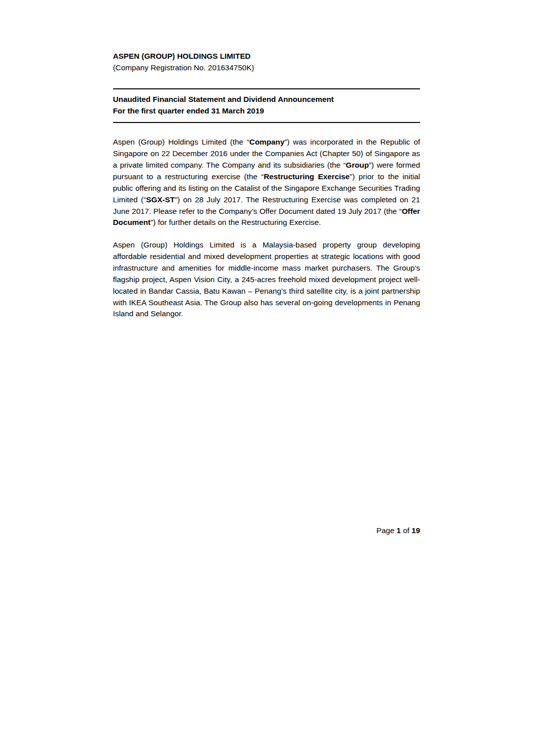ASPEN (GROUP) HOLDINGS LIMITED
(Company Registration No. 201634750K)
Unaudited Financial Statement and Dividend Announcement
For the first quarter ended 31 March 2019
Aspen (Group) Holdings Limited (the “Company”) was incorporated in the Republic of Singapore on 22 December 2016 under the Companies Act (Chapter 50) of Singapore as a private limited company. The Company and its subsidiaries (the “Group”) were formed pursuant to a restructuring exercise (the “Restructuring Exercise”) prior to the initial public offering and its listing on the Catalist of the Singapore Exchange Securities Trading Limited (“SGX-ST”) on 28 July 2017. The Restructuring Exercise was completed on 21 June 2017. Please refer to the Company’s Offer Document dated 19 July 2017 (the “Offer Document”) for further details on the Restructuring Exercise.
Aspen (Group) Holdings Limited is a Malaysia-based property group developing affordable residential and mixed development properties at strategic locations with good infrastructure and amenities for middle-income mass market purchasers. The Group’s flagship project, Aspen Vision City, a 245-acres freehold mixed development project well-located in Bandar Cassia, Batu Kawan – Penang’s third satellite city, is a joint partnership with IKEA Southeast Asia. The Group also has several on-going developments in Penang Island and Selangor.
Page 1 of 19